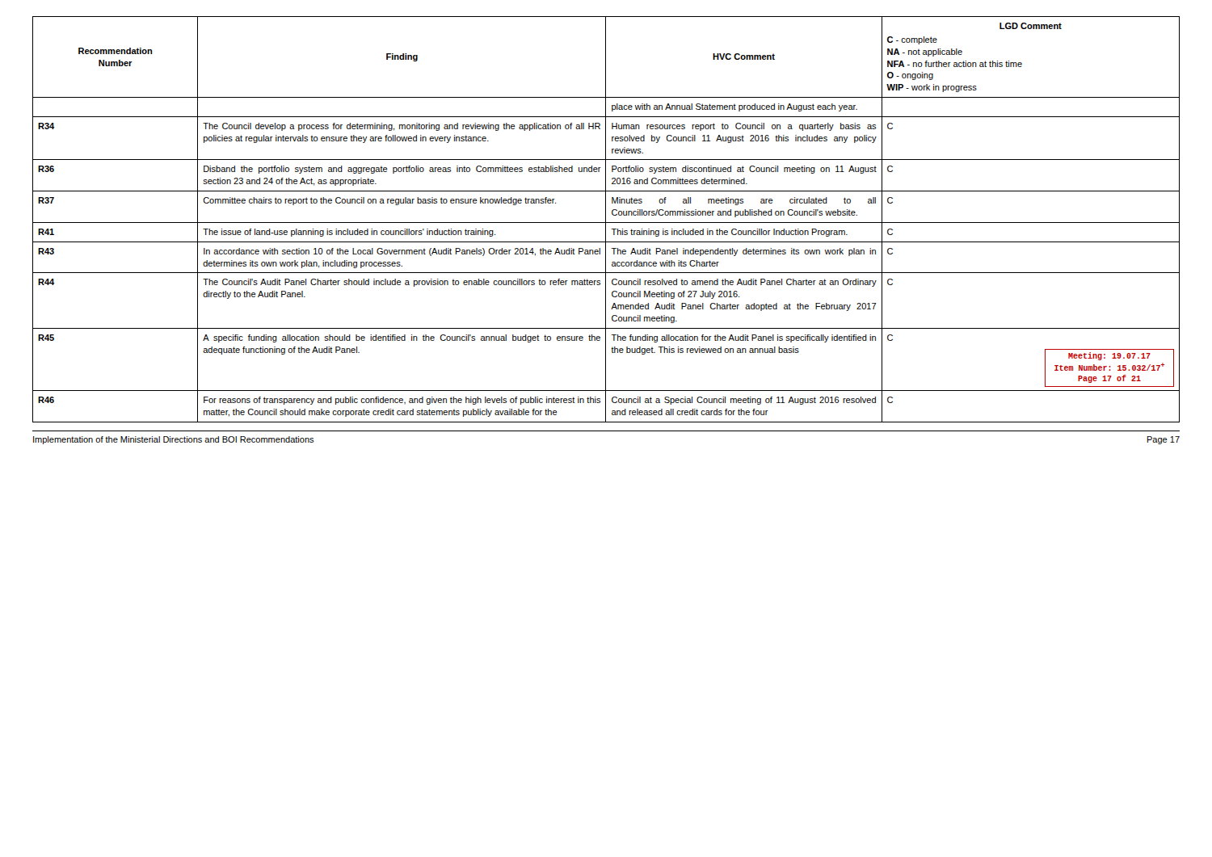| Recommendation Number | Finding | HVC Comment | LGD Comment C - complete NA - not applicable NFA - no further action at this time O - ongoing WIP - work in progress |
| --- | --- | --- | --- |
| | | place with an Annual Statement produced in August each year. | |
| R34 | The Council develop a process for determining, monitoring and reviewing the application of all HR policies at regular intervals to ensure they are followed in every instance. | Human resources report to Council on a quarterly basis as resolved by Council 11 August 2016 this includes any policy reviews. | C |
| R36 | Disband the portfolio system and aggregate portfolio areas into Committees established under section 23 and 24 of the Act, as appropriate. | Portfolio system discontinued at Council meeting on 11 August 2016 and Committees determined. | C |
| R37 | Committee chairs to report to the Council on a regular basis to ensure knowledge transfer. | Minutes of all meetings are circulated to all Councillors/Commissioner and published on Council's website. | C |
| R41 | The issue of land-use planning is included in councillors' induction training. | This training is included in the Councillor Induction Program. | C |
| R43 | In accordance with section 10 of the Local Government (Audit Panels) Order 2014, the Audit Panel determines its own work plan, including processes. | The Audit Panel independently determines its own work plan in accordance with its Charter | C |
| R44 | The Council's Audit Panel Charter should include a provision to enable councillors to refer matters directly to the Audit Panel. | Council resolved to amend the Audit Panel Charter at an Ordinary Council Meeting of 27 July 2016. Amended Audit Panel Charter adopted at the February 2017 Council meeting. | C |
| R45 | A specific funding allocation should be identified in the Council's annual budget to ensure the adequate functioning of the Audit Panel. | The funding allocation for the Audit Panel is specifically identified in the budget. This is reviewed on an annual basis | C Meeting: 19.07.17 Item Number: 15.032/17 + Page 17 of 21 |
| R46 | For reasons of transparency and public confidence, and given the high levels of public interest in this matter, the Council should make corporate credit card statements publicly available for the | Council at a Special Council meeting of 11 August 2016 resolved and released all credit cards for the four | C |
Implementation of the Ministerial Directions and BOI Recommendations Page 17